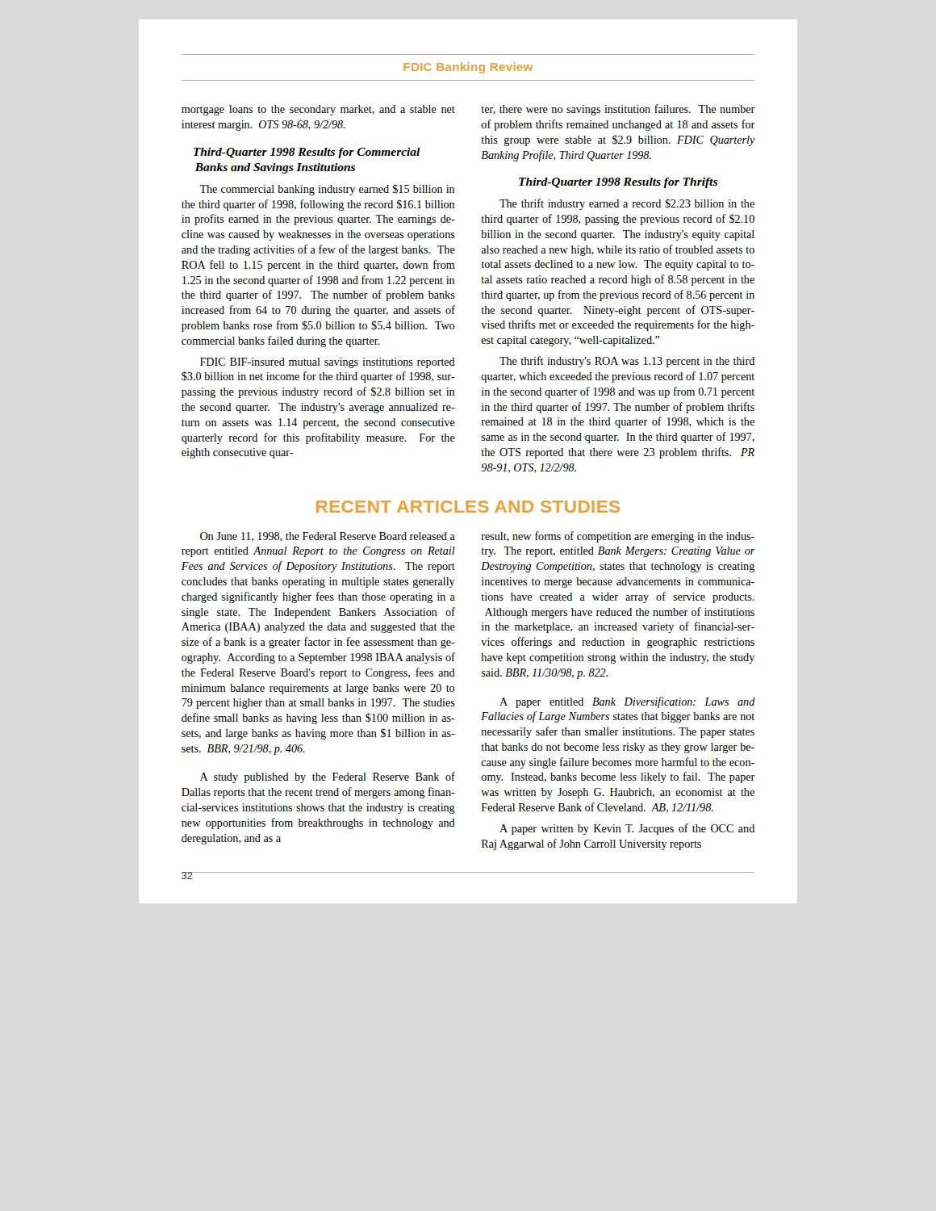FDIC Banking Review
mortgage loans to the secondary market, and a stable net interest margin. OTS 98-68, 9/2/98.
Third-Quarter 1998 Results for Commercial Banks and Savings Institutions
The commercial banking industry earned $15 billion in the third quarter of 1998, following the record $16.1 billion in profits earned in the previous quarter. The earnings decline was caused by weaknesses in the overseas operations and the trading activities of a few of the largest banks. The ROA fell to 1.15 percent in the third quarter, down from 1.25 in the second quarter of 1998 and from 1.22 percent in the third quarter of 1997. The number of problem banks increased from 64 to 70 during the quarter, and assets of problem banks rose from $5.0 billion to $5.4 billion. Two commercial banks failed during the quarter.
FDIC BIF-insured mutual savings institutions reported $3.0 billion in net income for the third quarter of 1998, surpassing the previous industry record of $2.8 billion set in the second quarter. The industry's average annualized return on assets was 1.14 percent, the second consecutive quarterly record for this profitability measure. For the eighth consecutive quar-
ter, there were no savings institution failures. The number of problem thrifts remained unchanged at 18 and assets for this group were stable at $2.9 billion. FDIC Quarterly Banking Profile, Third Quarter 1998.
Third-Quarter 1998 Results for Thrifts
The thrift industry earned a record $2.23 billion in the third quarter of 1998, passing the previous record of $2.10 billion in the second quarter. The industry's equity capital also reached a new high, while its ratio of troubled assets to total assets declined to a new low. The equity capital to total assets ratio reached a record high of 8.58 percent in the third quarter, up from the previous record of 8.56 percent in the second quarter. Ninety-eight percent of OTS-supervised thrifts met or exceeded the requirements for the highest capital category, “well-capitalized.”
The thrift industry's ROA was 1.13 percent in the third quarter, which exceeded the previous record of 1.07 percent in the second quarter of 1998 and was up from 0.71 percent in the third quarter of 1997. The number of problem thrifts remained at 18 in the third quarter of 1998, which is the same as in the second quarter. In the third quarter of 1997, the OTS reported that there were 23 problem thrifts. PR 98-91, OTS, 12/2/98.
RECENT ARTICLES AND STUDIES
On June 11, 1998, the Federal Reserve Board released a report entitled Annual Report to the Congress on Retail Fees and Services of Depository Institutions. The report concludes that banks operating in multiple states generally charged significantly higher fees than those operating in a single state. The Independent Bankers Association of America (IBAA) analyzed the data and suggested that the size of a bank is a greater factor in fee assessment than geography. According to a September 1998 IBAA analysis of the Federal Reserve Board's report to Congress, fees and minimum balance requirements at large banks were 20 to 79 percent higher than at small banks in 1997. The studies define small banks as having less than $100 million in assets, and large banks as having more than $1 billion in assets. BBR, 9/21/98, p. 406.
A study published by the Federal Reserve Bank of Dallas reports that the recent trend of mergers among financial-services institutions shows that the industry is creating new opportunities from breakthroughs in technology and deregulation, and as a
result, new forms of competition are emerging in the industry. The report, entitled Bank Mergers: Creating Value or Destroying Competition, states that technology is creating incentives to merge because advancements in communications have created a wider array of service products. Although mergers have reduced the number of institutions in the marketplace, an increased variety of financial-services offerings and reduction in geographic restrictions have kept competition strong within the industry, the study said. BBR, 11/30/98, p. 822.
A paper entitled Bank Diversification: Laws and Fallacies of Large Numbers states that bigger banks are not necessarily safer than smaller institutions. The paper states that banks do not become less risky as they grow larger because any single failure becomes more harmful to the economy. Instead, banks become less likely to fail. The paper was written by Joseph G. Haubrich, an economist at the Federal Reserve Bank of Cleveland. AB, 12/11/98.
A paper written by Kevin T. Jacques of the OCC and Raj Aggarwal of John Carroll University reports
32